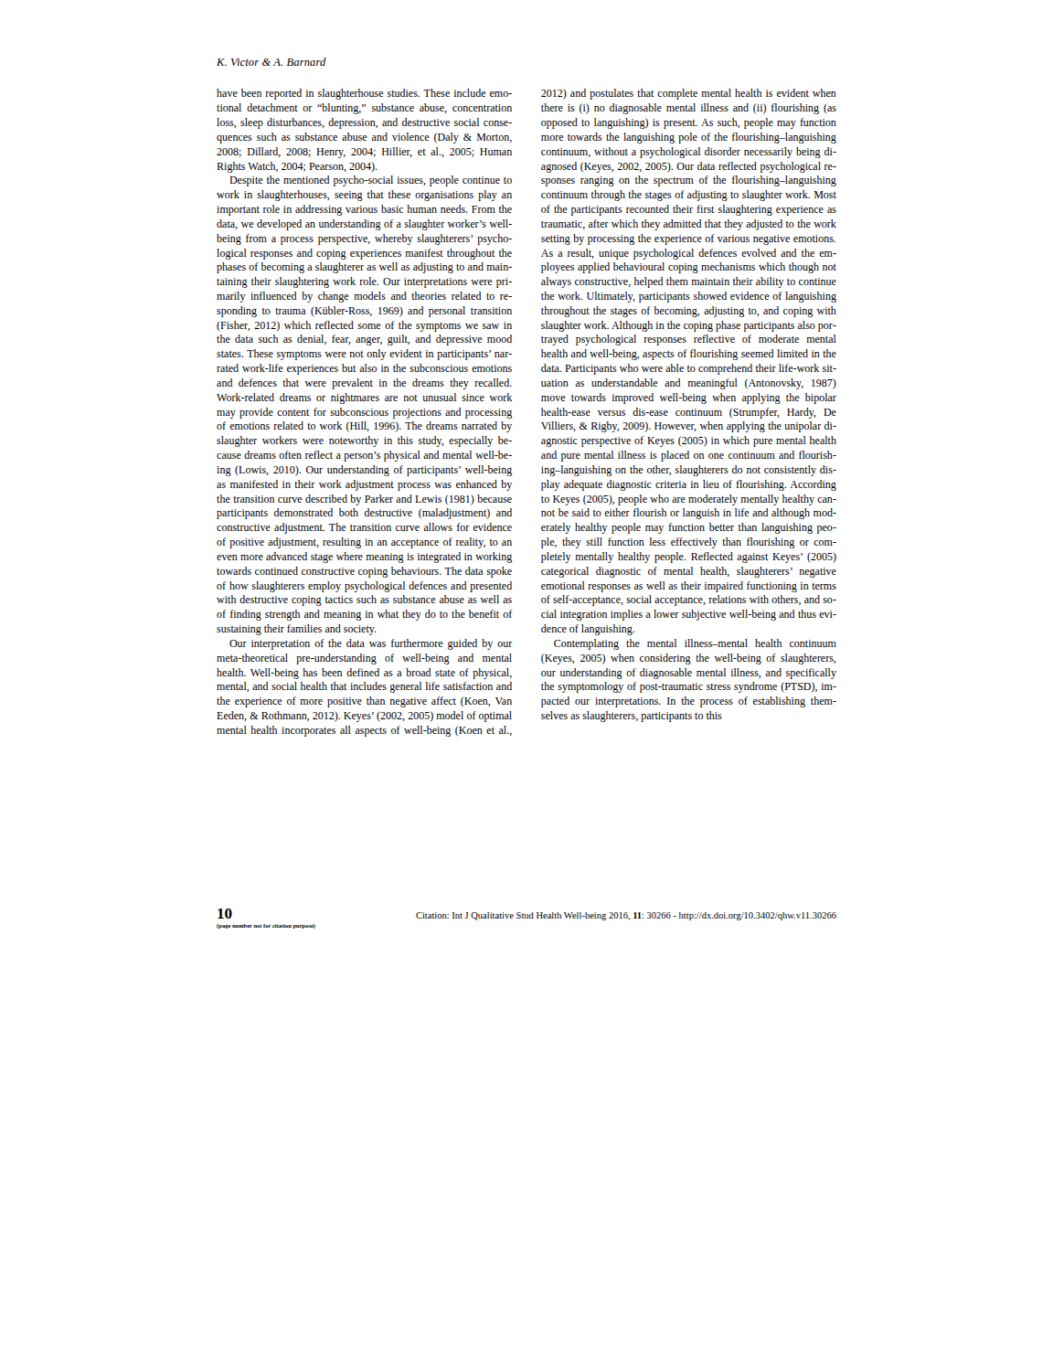K. Victor & A. Barnard
have been reported in slaughterhouse studies. These include emotional detachment or “blunting,” substance abuse, concentration loss, sleep disturbances, depression, and destructive social consequences such as substance abuse and violence (Daly & Morton, 2008; Dillard, 2008; Henry, 2004; Hillier, et al., 2005; Human Rights Watch, 2004; Pearson, 2004).
Despite the mentioned psycho-social issues, people continue to work in slaughterhouses, seeing that these organisations play an important role in addressing various basic human needs. From the data, we developed an understanding of a slaughter worker’s well-being from a process perspective, whereby slaughterers’ psychological responses and coping experiences manifest throughout the phases of becoming a slaughterer as well as adjusting to and maintaining their slaughtering work role. Our interpretations were primarily influenced by change models and theories related to responding to trauma (Kübler-Ross, 1969) and personal transition (Fisher, 2012) which reflected some of the symptoms we saw in the data such as denial, fear, anger, guilt, and depressive mood states. These symptoms were not only evident in participants’ narrated work-life experiences but also in the subconscious emotions and defences that were prevalent in the dreams they recalled. Work-related dreams or nightmares are not unusual since work may provide content for subconscious projections and processing of emotions related to work (Hill, 1996). The dreams narrated by slaughter workers were noteworthy in this study, especially because dreams often reflect a person’s physical and mental well-being (Lowis, 2010). Our understanding of participants’ well-being as manifested in their work adjustment process was enhanced by the transition curve described by Parker and Lewis (1981) because participants demonstrated both destructive (maladjustment) and constructive adjustment. The transition curve allows for evidence of positive adjustment, resulting in an acceptance of reality, to an even more advanced stage where meaning is integrated in working towards continued constructive coping behaviours. The data spoke of how slaughterers employ psychological defences and presented with destructive coping tactics such as substance abuse as well as of finding strength and meaning in what they do to the benefit of sustaining their families and society.
Our interpretation of the data was furthermore guided by our meta-theoretical pre-understanding of well-being and mental health. Well-being has been defined as a broad state of physical, mental, and social health that includes general life satisfaction and the experience of more positive than negative affect (Koen, Van Eeden, & Rothmann, 2012). Keyes’ (2002, 2005) model of optimal mental health incorporates all aspects of well-being (Koen et al., 2012) and postulates that complete mental health is evident when there is (i) no diagnosable mental illness and (ii) flourishing (as opposed to languishing) is present. As such, people may function more towards the languishing pole of the flourishing–languishing continuum, without a psychological disorder necessarily being diagnosed (Keyes, 2002, 2005). Our data reflected psychological responses ranging on the spectrum of the flourishing–languishing continuum through the stages of adjusting to slaughter work. Most of the participants recounted their first slaughtering experience as traumatic, after which they admitted that they adjusted to the work setting by processing the experience of various negative emotions. As a result, unique psychological defences evolved and the employees applied behavioural coping mechanisms which though not always constructive, helped them maintain their ability to continue the work. Ultimately, participants showed evidence of languishing throughout the stages of becoming, adjusting to, and coping with slaughter work. Although in the coping phase participants also portrayed psychological responses reflective of moderate mental health and well-being, aspects of flourishing seemed limited in the data. Participants who were able to comprehend their life-work situation as understandable and meaningful (Antonovsky, 1987) move towards improved well-being when applying the bipolar health-ease versus dis-ease continuum (Strumpfer, Hardy, De Villiers, & Rigby, 2009). However, when applying the unipolar diagnostic perspective of Keyes (2005) in which pure mental health and pure mental illness is placed on one continuum and flourishing–languishing on the other, slaughterers do not consistently display adequate diagnostic criteria in lieu of flourishing. According to Keyes (2005), people who are moderately mentally healthy cannot be said to either flourish or languish in life and although moderately healthy people may function better than languishing people, they still function less effectively than flourishing or completely mentally healthy people. Reflected against Keyes’ (2005) categorical diagnostic of mental health, slaughterers’ negative emotional responses as well as their impaired functioning in terms of self-acceptance, social acceptance, relations with others, and social integration implies a lower subjective well-being and thus evidence of languishing.
Contemplating the mental illness–mental health continuum (Keyes, 2005) when considering the well-being of slaughterers, our understanding of diagnosable mental illness, and specifically the symptomology of post-traumatic stress syndrome (PTSD), impacted our interpretations. In the process of establishing themselves as slaughterers, participants to this
10(page number not for citation purpose)
Citation: Int J Qualitative Stud Health Well-being 2016, 11: 30266 - http://dx.doi.org/10.3402/qhw.v11.30266